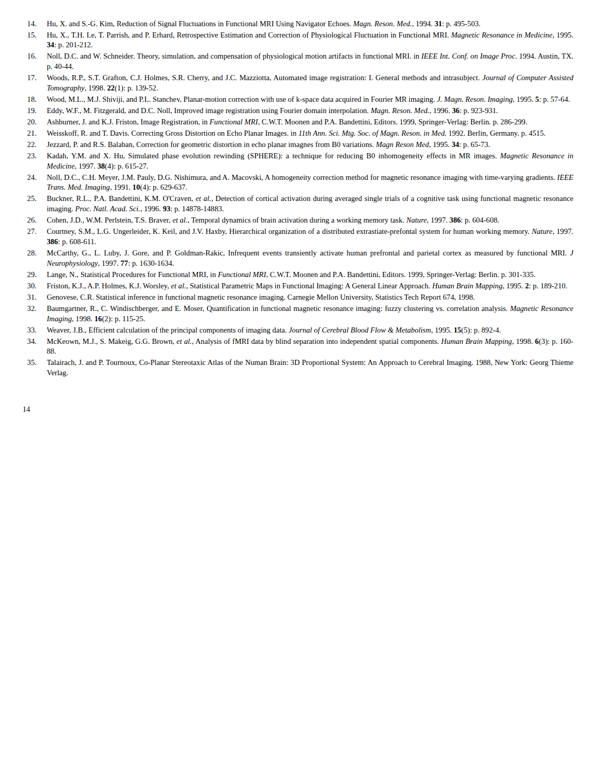14. Hu, X. and S.-G. Kim, Reduction of Signal Fluctuations in Functional MRI Using Navigator Echoes. Magn. Reson. Med., 1994. 31: p. 495-503.
15. Hu, X., T.H. Le, T. Parrish, and P. Erhard, Retrospective Estimation and Correction of Physiological Fluctuation in Functional MRI. Magnetic Resonance in Medicine, 1995. 34: p. 201-212.
16. Noll, D.C. and W. Schneider. Theory, simulation, and compensation of physiological motion artifacts in functional MRI. in IEEE Int. Conf. on Image Proc. 1994. Austin, TX. p. 40-44.
17. Woods, R.P., S.T. Grafton, C.J. Holmes, S.R. Cherry, and J.C. Mazziotta, Automated image registration: I. General methods and intrasubject. Journal of Computer Assisted Tomography, 1998. 22(1): p. 139-52.
18. Wood, M.L., M.J. Shiviji, and P.L. Stanchev, Planar-motion correction with use of k-space data acquired in Fourier MR imaging. J. Magn. Reson. Imaging, 1995. 5: p. 57-64.
19. Eddy, W.F., M. Fitzgerald, and D.C. Noll, Improved image registration using Fourier domain interpolation. Magn. Reson. Med., 1996. 36: p. 923-931.
20. Ashburner, J. and K.J. Friston, Image Registration, in Functional MRI, C.W.T. Moonen and P.A. Bandettini, Editors. 1999, Springer-Verlag: Berlin. p. 286-299.
21. Weisskoff, R. and T. Davis. Correcting Gross Distortion on Echo Planar Images. in 11th Ann. Sci. Mtg. Soc. of Magn. Reson. in Med. 1992. Berlin, Germany. p. 4515.
22. Jezzard, P. and R.S. Balaban, Correction for geometric distortion in echo planar imagnes from B0 variations. Magn Reson Med, 1995. 34: p. 65-73.
23. Kadah, Y.M. and X. Hu, Simulated phase evolution rewinding (SPHERE): a technique for reducing B0 inhomogeneity effects in MR images. Magnetic Resonance in Medicine, 1997. 38(4): p. 615-27.
24. Noll, D.C., C.H. Meyer, J.M. Pauly, D.G. Nishimura, and A. Macovski, A homogeneity correction method for magnetic resonance imaging with time-varying gradients. IEEE Trans. Med. Imaging, 1991. 10(4): p. 629-637.
25. Buckner, R.L., P.A. Bandettini, K.M. O'Craven, et al., Detection of cortical activation during averaged single trials of a cognitive task using functional magnetic resonance imaging. Proc. Natl. Acad. Sci., 1996. 93: p. 14878-14883.
26. Cohen, J.D., W.M. Perlstein, T.S. Braver, et al., Temporal dynamics of brain activation during a working memory task. Nature, 1997. 386: p. 604-608.
27. Courtney, S.M., L.G. Ungerleider, K. Keil, and J.V. Haxby, Hierarchical organization of a distributed extrastiate-prefontal system for human working memory. Nature, 1997. 386: p. 608-611.
28. McCarthy, G., L. Luby, J. Gore, and P. Goldman-Rakic, Infrequent events transiently activate human prefrontal and parietal cortex as measured by functional MRI. J Neurophysiology, 1997. 77: p. 1630-1634.
29. Lange, N., Statistical Procedures for Functional MRI, in Functional MRI, C.W.T. Moonen and P.A. Bandettini, Editors. 1999, Springer-Verlag: Berlin. p. 301-335.
30. Friston, K.J., A.P. Holmes, K.J. Worsley, et al., Statistical Parametric Maps in Functional Imaging: A General Linear Approach. Human Brain Mapping, 1995. 2: p. 189-210.
31. Genovese, C.R. Statistical inference in functional magnetic resonance imaging. Carnegie Mellon University, Statistics Tech Report 674, 1998.
32. Baumgartner, R., C. Windischberger, and E. Moser, Quantification in functional magnetic resonance imaging: fuzzy clustering vs. correlation analysis. Magnetic Resonance Imaging, 1998. 16(2): p. 115-25.
33. Weaver, J.B., Efficient calculation of the principal components of imaging data. Journal of Cerebral Blood Flow & Metabolism, 1995. 15(5): p. 892-4.
34. McKeown, M.J., S. Makeig, G.G. Brown, et al., Analysis of fMRI data by blind separation into independent spatial components. Human Brain Mapping, 1998. 6(3): p. 160-88.
35. Talairach, J. and P. Tournoux, Co-Planar Stereotaxic Atlas of the Numan Brain: 3D Proportional System: An Approach to Cerebral Imaging. 1988, New York: Georg Thieme Verlag.
14